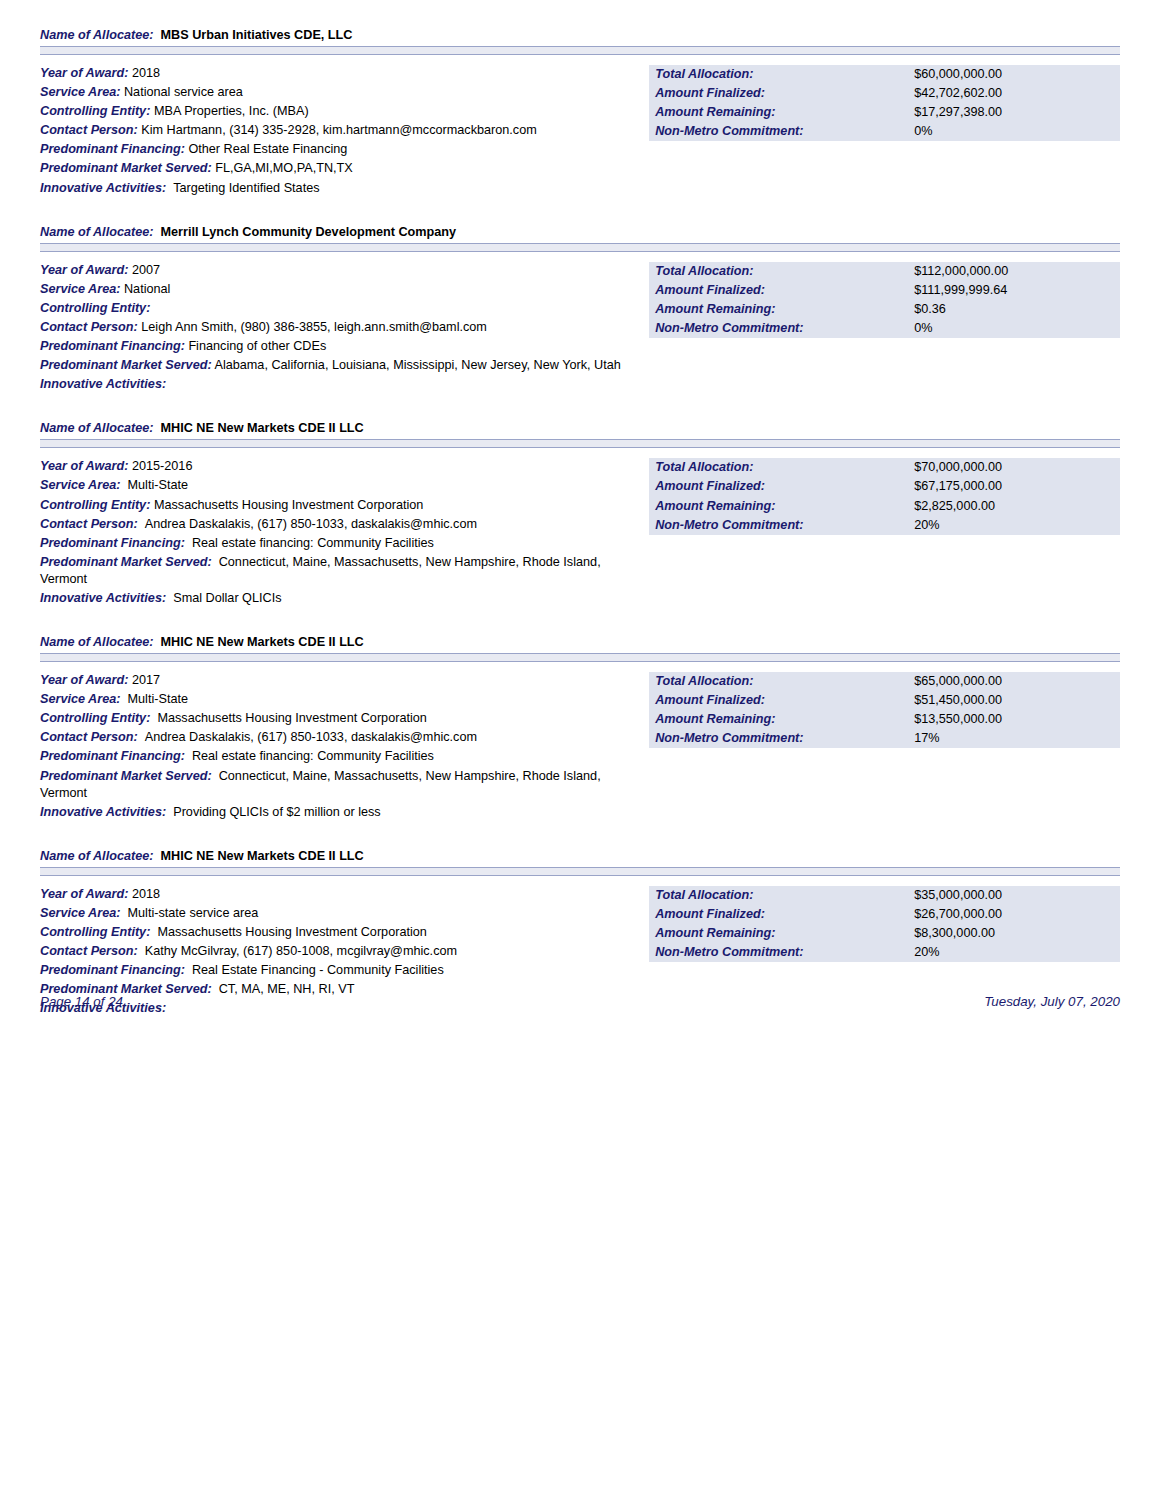Name of Allocatee: MBS Urban Initiatives CDE, LLC
Year of Award: 2018
Service Area: National service area
Controlling Entity: MBA Properties, Inc. (MBA)
Contact Person: Kim Hartmann, (314) 335-2928, kim.hartmann@mccormackbaron.com
Predominant Financing: Other Real Estate Financing
Predominant Market Served: FL,GA,MI,MO,PA,TN,TX
Innovative Activities: Targeting Identified States
| Total Allocation: | $60,000,000.00 |
| Amount Finalized: | $42,702,602.00 |
| Amount Remaining: | $17,297,398.00 |
| Non-Metro Commitment: | 0% |
Name of Allocatee: Merrill Lynch Community Development Company
Year of Award: 2007
Service Area: National
Controlling Entity:
Contact Person: Leigh Ann Smith, (980) 386-3855, leigh.ann.smith@baml.com
Predominant Financing: Financing of other CDEs
Predominant Market Served: Alabama, California, Louisiana, Mississippi, New Jersey, New York, Utah
Innovative Activities:
| Total Allocation: | $112,000,000.00 |
| Amount Finalized: | $111,999,999.64 |
| Amount Remaining: | $0.36 |
| Non-Metro Commitment: | 0% |
Name of Allocatee: MHIC NE New Markets CDE II LLC
Year of Award: 2015-2016
Service Area: Multi-State
Controlling Entity: Massachusetts Housing Investment Corporation
Contact Person: Andrea Daskalakis, (617) 850-1033, daskalakis@mhic.com
Predominant Financing: Real estate financing: Community Facilities
Predominant Market Served: Connecticut, Maine, Massachusetts, New Hampshire, Rhode Island, Vermont
Innovative Activities: Smal Dollar QLICIs
| Total Allocation: | $70,000,000.00 |
| Amount Finalized: | $67,175,000.00 |
| Amount Remaining: | $2,825,000.00 |
| Non-Metro Commitment: | 20% |
Name of Allocatee: MHIC NE New Markets CDE II LLC
Year of Award: 2017
Service Area: Multi-State
Controlling Entity: Massachusetts Housing Investment Corporation
Contact Person: Andrea Daskalakis, (617) 850-1033, daskalakis@mhic.com
Predominant Financing: Real estate financing: Community Facilities
Predominant Market Served: Connecticut, Maine, Massachusetts, New Hampshire, Rhode Island, Vermont
Innovative Activities: Providing QLICIs of $2 million or less
| Total Allocation: | $65,000,000.00 |
| Amount Finalized: | $51,450,000.00 |
| Amount Remaining: | $13,550,000.00 |
| Non-Metro Commitment: | 17% |
Name of Allocatee: MHIC NE New Markets CDE II LLC
Year of Award: 2018
Service Area: Multi-state service area
Controlling Entity: Massachusetts Housing Investment Corporation
Contact Person: Kathy McGilvray, (617) 850-1008, mcgilvray@mhic.com
Predominant Financing: Real Estate Financing - Community Facilities
Predominant Market Served: CT, MA, ME, NH, RI, VT
Innovative Activities:
| Total Allocation: | $35,000,000.00 |
| Amount Finalized: | $26,700,000.00 |
| Amount Remaining: | $8,300,000.00 |
| Non-Metro Commitment: | 20% |
Page 14 of 24
Tuesday, July 07, 2020